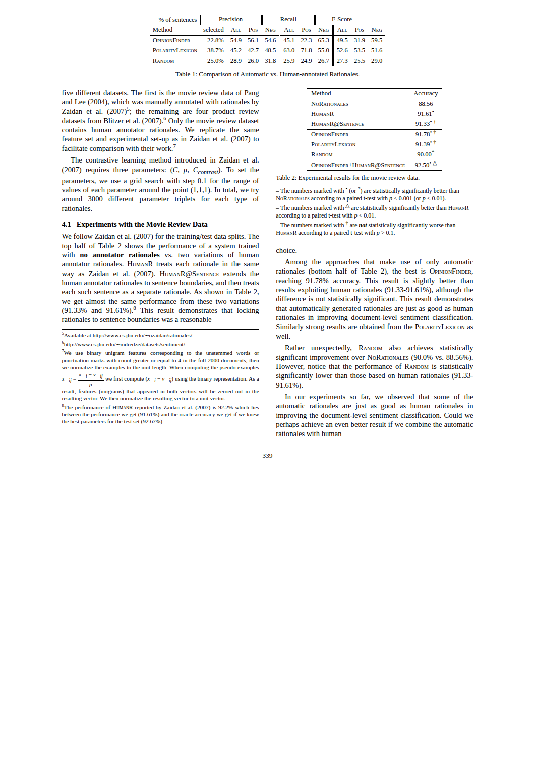| % of sentences | Precision | Recall | F-Score |
| Method | selected | All | Pos | Neg | All | Pos | Neg | All | Pos | Neg |
| OpinionFinder | 22.8% | 54.9 | 56.1 | 54.6 | 45.1 | 22.3 | 65.3 | 49.5 | 31.9 | 59.5 |
| PolarityLexicon | 38.7% | 45.2 | 42.7 | 48.5 | 63.0 | 71.8 | 55.0 | 52.6 | 53.5 | 51.6 |
| Random | 25.0% | 28.9 | 26.0 | 31.8 | 25.9 | 24.9 | 26.7 | 27.3 | 25.5 | 29.0 |
Table 1: Comparison of Automatic vs. Human-annotated Rationales.
five different datasets. The first is the movie review data of Pang and Lee (2004), which was manually annotated with rationales by Zaidan et al. (2007)5; the remaining are four product review datasets from Blitzer et al. (2007).6 Only the movie review dataset contains human annotator rationales. We replicate the same feature set and experimental set-up as in Zaidan et al. (2007) to facilitate comparison with their work.7
The contrastive learning method introduced in Zaidan et al. (2007) requires three parameters: (C, μ, Ccontrast). To set the parameters, we use a grid search with step 0.1 for the range of values of each parameter around the point (1,1,1). In total, we try around 3000 different parameter triplets for each type of rationales.
4.1 Experiments with the Movie Review Data
We follow Zaidan et al. (2007) for the training/test data splits. The top half of Table 2 shows the performance of a system trained with no annotator rationales vs. two variations of human annotator rationales. HumanR treats each rationale in the same way as Zaidan et al. (2007). HumanR@Sentence extends the human annotator rationales to sentence boundaries, and then treats each such sentence as a separate rationale. As shown in Table 2, we get almost the same performance from these two variations (91.33% and 91.61%).8 This result demonstrates that locking rationales to sentence boundaries was a reasonable
5Available at http://www.cs.jhu.edu/∼ozaidan/rationales/.
6http://www.cs.jhu.edu/∼mdredze/datasets/sentiment/.
7We use binary unigram features corresponding to the unstemmed words or punctuation marks with count greater or equal to 4 in the full 2000 documents, then we normalize the examples to the unit length. When computing the pseudo examples x⃗ij = x⃗i − v⃗ij μ we first compute (x⃗i − v⃗ij) using the binary representation. As a result, features (unigrams) that appeared in both vectors will be zeroed out in the resulting vector. We then normalize the resulting vector to a unit vector.
8The performance of HumanR reported by Zaidan et al. (2007) is 92.2% which lies between the performance we get (91.61%) and the oracle accuracy we get if we knew the best parameters for the test set (92.67%).
| Method | Accuracy |
| NoRationales | 88.56 |
| HumanR | 91.61 • |
| HumanR@Sentence | 91.33 • † |
| OpinionFinder | 91.78 • † |
| PolarityLexicon | 91.39 • † |
| Random | 90.00 * |
| OpinionFinder+HumanR@Sentence | 92.50 • △ |
Table 2: Experimental results for the movie review data.
– The numbers marked with • (or *) are statistically significantly better than NoRationales according to a paired t-test with p < 0.001 (or p < 0.01).
– The numbers marked with △ are statistically significantly better than HumanR according to a paired t-test with p < 0.01.
– The numbers marked with † are not statistically significantly worse than HumanR according to a paired t-test with p > 0.1.
choice.
Among the approaches that make use of only automatic rationales (bottom half of Table 2), the best is OpinionFinder, reaching 91.78% accuracy. This result is slightly better than results exploiting human rationales (91.33-91.61%), although the difference is not statistically significant. This result demonstrates that automatically generated rationales are just as good as human rationales in improving document-level sentiment classification. Similarly strong results are obtained from the PolarityLexicon as well.
Rather unexpectedly, Random also achieves statistically significant improvement over NoRationales (90.0% vs. 88.56%). However, notice that the performance of Random is statistically significantly lower than those based on human rationales (91.33-91.61%).
In our experiments so far, we observed that some of the automatic rationales are just as good as human rationales in improving the document-level sentiment classification. Could we perhaps achieve an even better result if we combine the automatic rationales with human
339